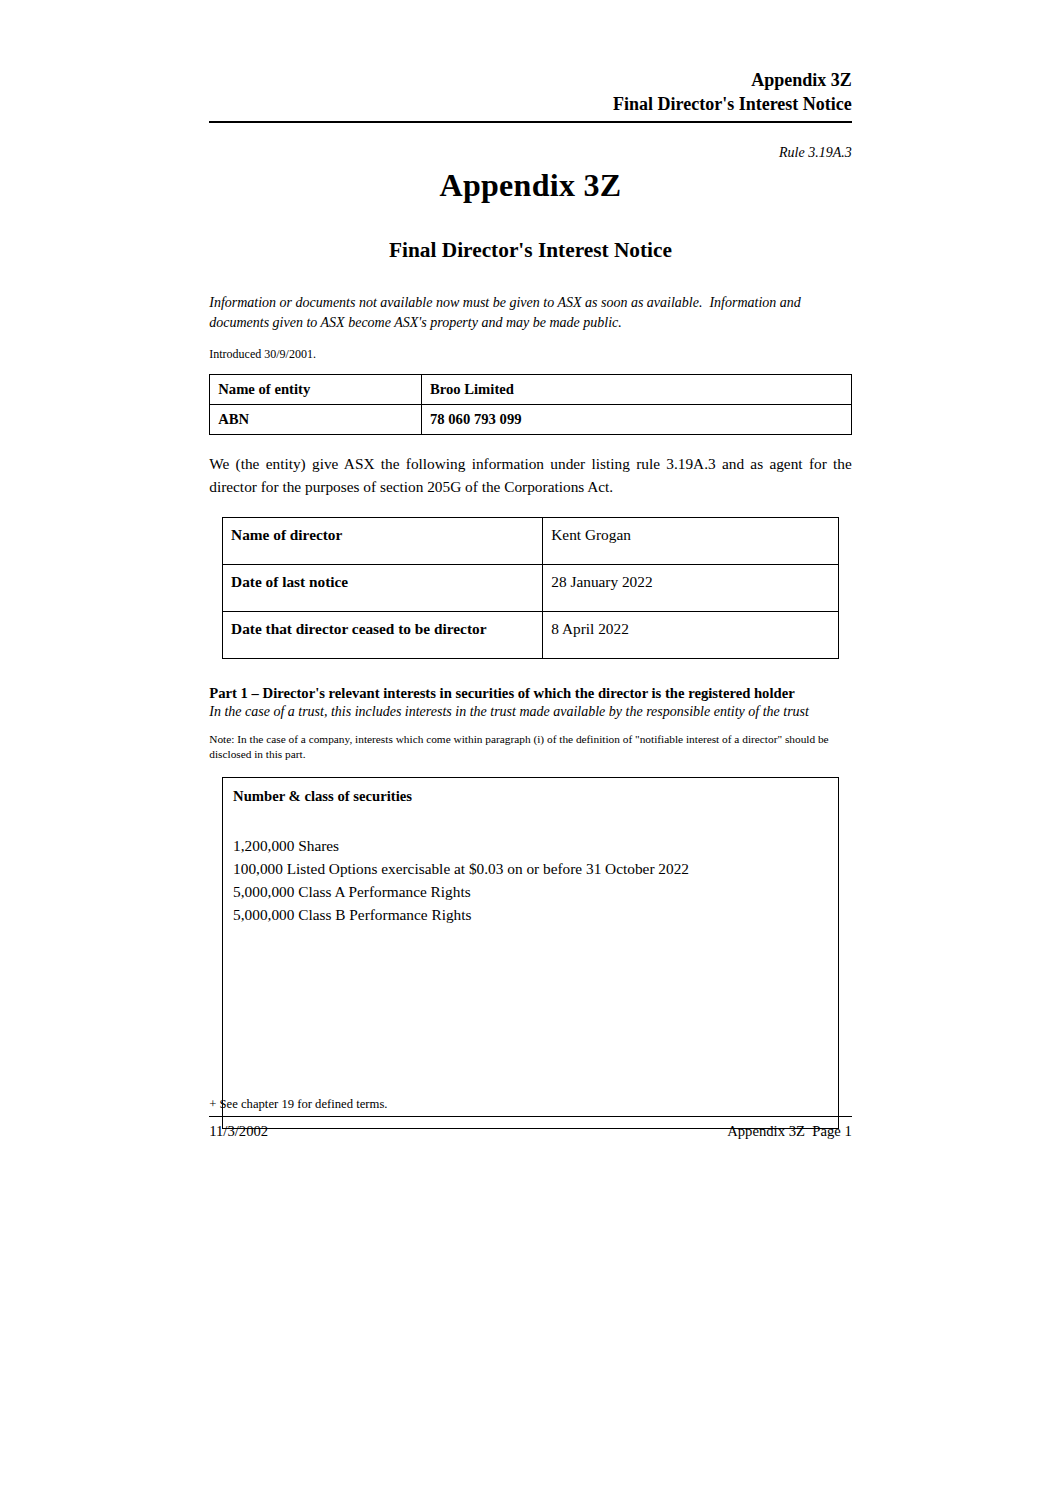Appendix 3Z
Final Director's Interest Notice
Rule 3.19A.3
Appendix 3Z
Final Director's Interest Notice
Information or documents not available now must be given to ASX as soon as available. Information and documents given to ASX become ASX's property and may be made public.
Introduced 30/9/2001.
| Name of entity | Broo Limited |
| ABN | 78 060 793 099 |
We (the entity) give ASX the following information under listing rule 3.19A.3 and as agent for the director for the purposes of section 205G of the Corporations Act.
| Name of director | Kent Grogan |
| Date of last notice | 28 January 2022 |
| Date that director ceased to be director | 8 April 2022 |
Part 1 – Director's relevant interests in securities of which the director is the registered holder
In the case of a trust, this includes interests in the trust made available by the responsible entity of the trust
Note: In the case of a company, interests which come within paragraph (i) of the definition of "notifiable interest of a director" should be disclosed in this part.
| Number & class of securities 1,200,000 Shares 100,000 Listed Options exercisable at $0.03 on or before 31 October 2022 5,000,000 Class A Performance Rights 5,000,000 Class B Performance Rights |
+ See chapter 19 for defined terms.
11/3/2002
Appendix 3Z Page 1